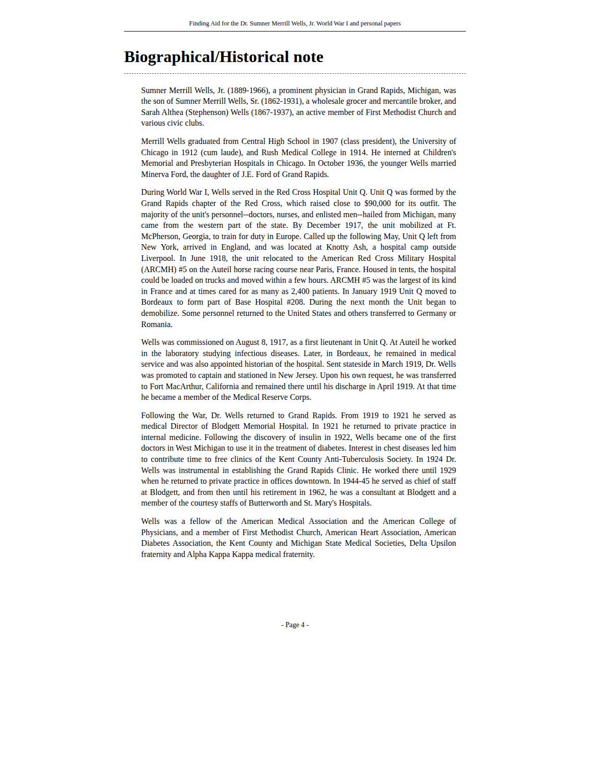Finding Aid for the Dr. Sumner Merrill Wells, Jr. World War I and personal papers
Biographical/Historical note
Sumner Merrill Wells, Jr. (1889-1966), a prominent physician in Grand Rapids, Michigan, was the son of Sumner Merrill Wells, Sr. (1862-1931), a wholesale grocer and mercantile broker, and Sarah Althea (Stephenson) Wells (1867-1937), an active member of First Methodist Church and various civic clubs.
Merrill Wells graduated from Central High School in 1907 (class president), the University of Chicago in 1912 (cum laude), and Rush Medical College in 1914. He interned at Children's Memorial and Presbyterian Hospitals in Chicago. In October 1936, the younger Wells married Minerva Ford, the daughter of J.E. Ford of Grand Rapids.
During World War I, Wells served in the Red Cross Hospital Unit Q. Unit Q was formed by the Grand Rapids chapter of the Red Cross, which raised close to $90,000 for its outfit. The majority of the unit's personnel--doctors, nurses, and enlisted men--hailed from Michigan, many came from the western part of the state. By December 1917, the unit mobilized at Ft. McPherson, Georgia, to train for duty in Europe. Called up the following May, Unit Q left from New York, arrived in England, and was located at Knotty Ash, a hospital camp outside Liverpool. In June 1918, the unit relocated to the American Red Cross Military Hospital (ARCMH) #5 on the Auteil horse racing course near Paris, France. Housed in tents, the hospital could be loaded on trucks and moved within a few hours. ARCMH #5 was the largest of its kind in France and at times cared for as many as 2,400 patients. In January 1919 Unit Q moved to Bordeaux to form part of Base Hospital #208. During the next month the Unit began to demobilize. Some personnel returned to the United States and others transferred to Germany or Romania.
Wells was commissioned on August 8, 1917, as a first lieutenant in Unit Q. At Auteil he worked in the laboratory studying infectious diseases. Later, in Bordeaux, he remained in medical service and was also appointed historian of the hospital. Sent stateside in March 1919, Dr. Wells was promoted to captain and stationed in New Jersey. Upon his own request, he was transferred to Fort MacArthur, California and remained there until his discharge in April 1919. At that time he became a member of the Medical Reserve Corps.
Following the War, Dr. Wells returned to Grand Rapids. From 1919 to 1921 he served as medical Director of Blodgett Memorial Hospital. In 1921 he returned to private practice in internal medicine. Following the discovery of insulin in 1922, Wells became one of the first doctors in West Michigan to use it in the treatment of diabetes. Interest in chest diseases led him to contribute time to free clinics of the Kent County Anti-Tuberculosis Society. In 1924 Dr. Wells was instrumental in establishing the Grand Rapids Clinic. He worked there until 1929 when he returned to private practice in offices downtown. In 1944-45 he served as chief of staff at Blodgett, and from then until his retirement in 1962, he was a consultant at Blodgett and a member of the courtesy staffs of Butterworth and St. Mary's Hospitals.
Wells was a fellow of the American Medical Association and the American College of Physicians, and a member of First Methodist Church, American Heart Association, American Diabetes Association, the Kent County and Michigan State Medical Societies, Delta Upsilon fraternity and Alpha Kappa Kappa medical fraternity.
- Page 4 -